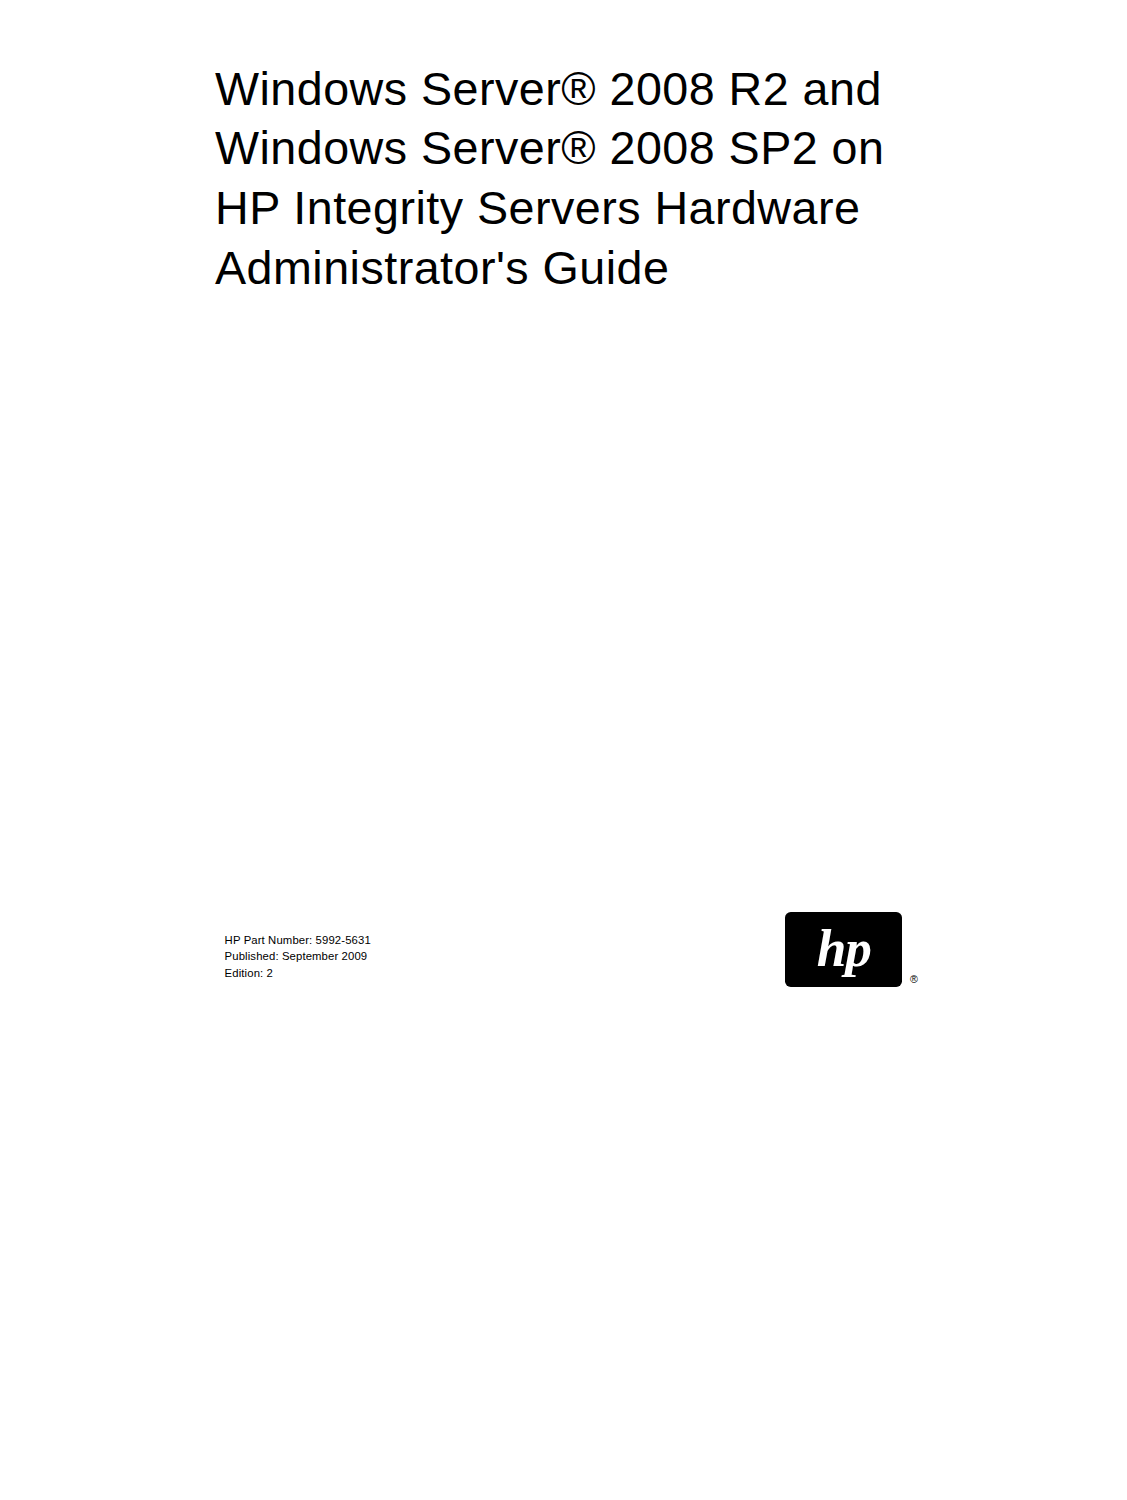Windows Server® 2008 R2 and Windows Server® 2008 SP2 on HP Integrity Servers Hardware Administrator's Guide
HP Part Number: 5992-5631
Published: September 2009
Edition: 2
hp ®